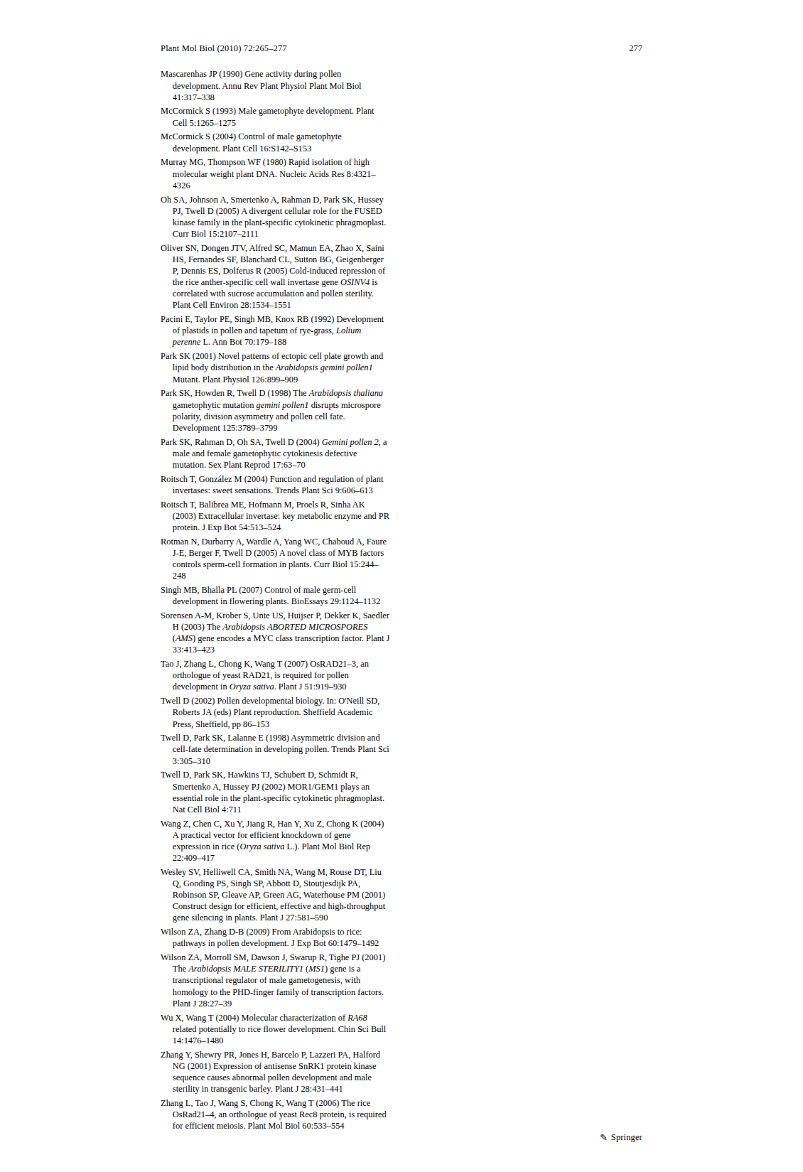Plant Mol Biol (2010) 72:265–277 277
Mascarenhas JP (1990) Gene activity during pollen development. Annu Rev Plant Physiol Plant Mol Biol 41:317–338
McCormick S (1993) Male gametophyte development. Plant Cell 5:1265–1275
McCormick S (2004) Control of male gametophyte development. Plant Cell 16:S142–S153
Murray MG, Thompson WF (1980) Rapid isolation of high molecular weight plant DNA. Nucleic Acids Res 8:4321–4326
Oh SA, Johnson A, Smertenko A, Rahman D, Park SK, Hussey PJ, Twell D (2005) A divergent cellular role for the FUSED kinase family in the plant-specific cytokinetic phragmoplast. Curr Biol 15:2107–2111
Oliver SN, Dongen JTV, Alfred SC, Mamun EA, Zhao X, Saini HS, Fernandes SF, Blanchard CL, Sutton BG, Geigenberger P, Dennis ES, Dolferus R (2005) Cold-induced repression of the rice anther-specific cell wall invertase gene OSINV4 is correlated with sucrose accumulation and pollen sterility. Plant Cell Environ 28:1534–1551
Pacini E, Taylor PE, Singh MB, Knox RB (1992) Development of plastids in pollen and tapetum of rye-grass, Lolium perenne L. Ann Bot 70:179–188
Park SK (2001) Novel patterns of ectopic cell plate growth and lipid body distribution in the Arabidopsis gemini pollen1 Mutant. Plant Physiol 126:899–909
Park SK, Howden R, Twell D (1998) The Arabidopsis thaliana gametophytic mutation gemini pollen1 disrupts microspore polarity, division asymmetry and pollen cell fate. Development 125:3789–3799
Park SK, Rahman D, Oh SA, Twell D (2004) Gemini pollen 2, a male and female gametophytic cytokinesis defective mutation. Sex Plant Reprod 17:63–70
Roitsch T, González M (2004) Function and regulation of plant invertases: sweet sensations. Trends Plant Sci 9:606–613
Roitsch T, Balibrea ME, Hofmann M, Proels R, Sinha AK (2003) Extracellular invertase: key metabolic enzyme and PR protein. J Exp Bot 54:513–524
Rotman N, Durbarry A, Wardle A, Yang WC, Chaboud A, Faure J-E, Berger F, Twell D (2005) A novel class of MYB factors controls sperm-cell formation in plants. Curr Biol 15:244–248
Singh MB, Bhalla PL (2007) Control of male germ-cell development in flowering plants. BioEssays 29:1124–1132
Sorensen A-M, Krober S, Unte US, Huijser P, Dekker K, Saedler H (2003) The Arabidopsis ABORTED MICROSPORES (AMS) gene encodes a MYC class transcription factor. Plant J 33:413–423
Tao J, Zhang L, Chong K, Wang T (2007) OsRAD21–3, an orthologue of yeast RAD21, is required for pollen development in Oryza sativa. Plant J 51:919–930
Twell D (2002) Pollen developmental biology. In: O'Neill SD, Roberts JA (eds) Plant reproduction. Sheffield Academic Press, Sheffield, pp 86–153
Twell D, Park SK, Lalanne E (1998) Asymmetric division and cell-fate determination in developing pollen. Trends Plant Sci 3:305–310
Twell D, Park SK, Hawkins TJ, Schubert D, Schmidt R, Smertenko A, Hussey PJ (2002) MOR1/GEM1 plays an essential role in the plant-specific cytokinetic phragmoplast. Nat Cell Biol 4:711
Wang Z, Chen C, Xu Y, Jiang R, Han Y, Xu Z, Chong K (2004) A practical vector for efficient knockdown of gene expression in rice (Oryza sativa L.). Plant Mol Biol Rep 22:409–417
Wesley SV, Helliwell CA, Smith NA, Wang M, Rouse DT, Liu Q, Gooding PS, Singh SP, Abbott D, Stoutjesdijk PA, Robinson SP, Gleave AP, Green AG, Waterhouse PM (2001) Construct design for efficient, effective and high-throughput gene silencing in plants. Plant J 27:581–590
Wilson ZA, Zhang D-B (2009) From Arabidopsis to rice: pathways in pollen development. J Exp Bot 60:1479–1492
Wilson ZA, Morroll SM, Dawson J, Swarup R, Tighe PJ (2001) The Arabidopsis MALE STERILITY1 (MS1) gene is a transcriptional regulator of male gametogenesis, with homology to the PHD-finger family of transcription factors. Plant J 28:27–39
Wu X, Wang T (2004) Molecular characterization of RA68 related potentially to rice flower development. Chin Sci Bull 14:1476–1480
Zhang Y, Shewry PR, Jones H, Barcelo P, Lazzeri PA, Halford NG (2001) Expression of antisense SnRK1 protein kinase sequence causes abnormal pollen development and male sterility in transgenic barley. Plant J 28:431–441
Zhang L, Tao J, Wang S, Chong K, Wang T (2006) The rice OsRad21–4, an orthologue of yeast Rec8 protein, is required for efficient meiosis. Plant Mol Biol 60:533–554
✎Springer